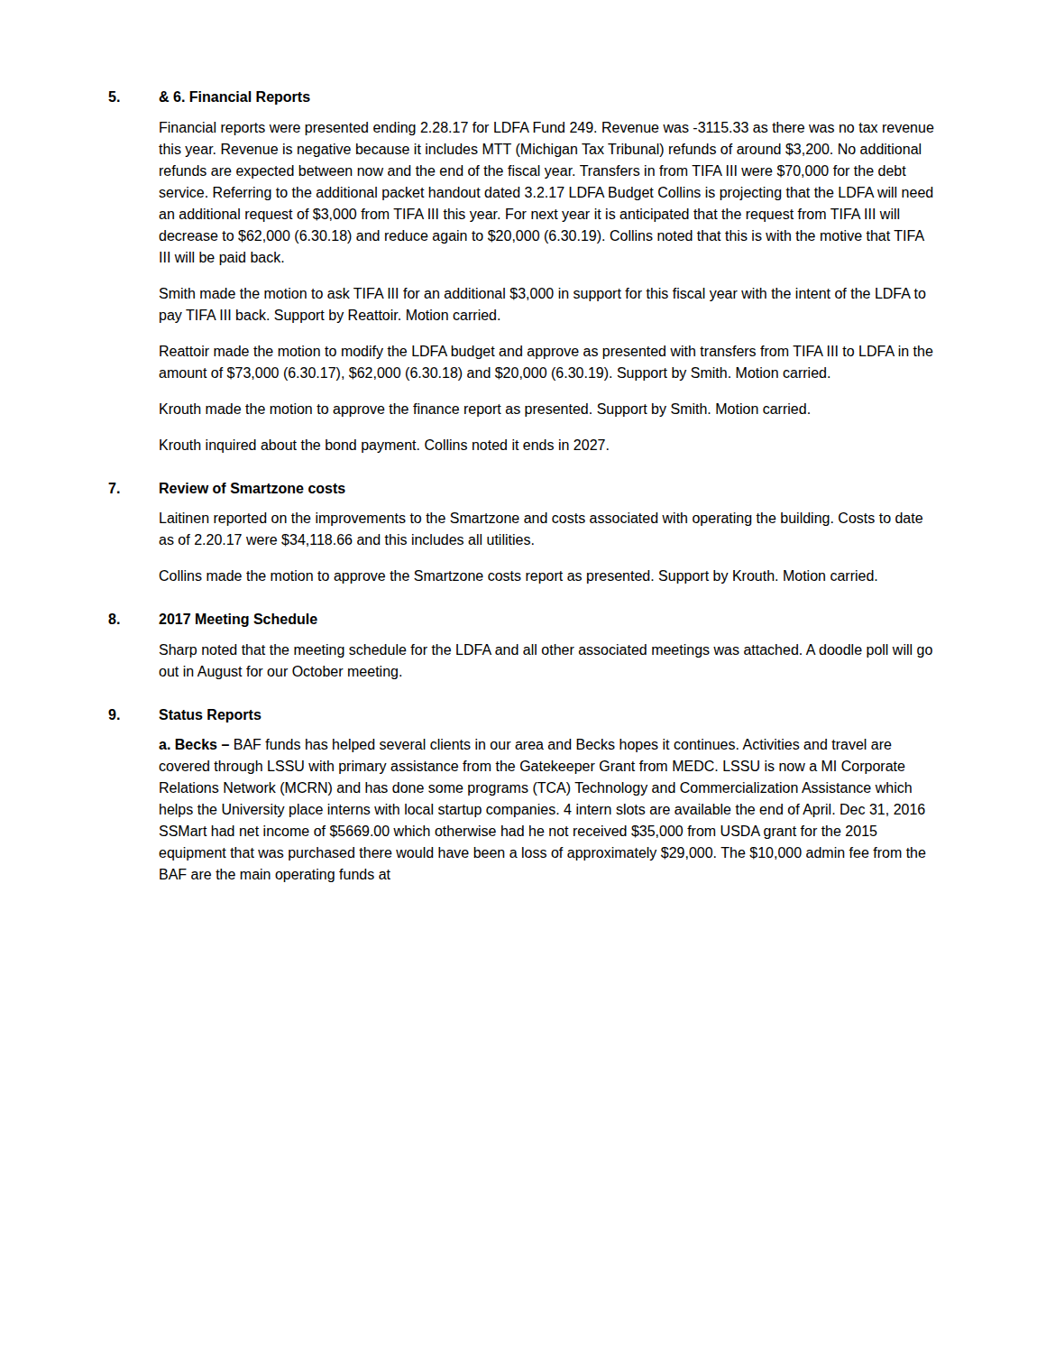5. & 6. Financial Reports
Financial reports were presented ending 2.28.17 for LDFA Fund 249. Revenue was -3115.33 as there was no tax revenue this year. Revenue is negative because it includes MTT (Michigan Tax Tribunal) refunds of around $3,200. No additional refunds are expected between now and the end of the fiscal year. Transfers in from TIFA III were $70,000 for the debt service. Referring to the additional packet handout dated 3.2.17 LDFA Budget Collins is projecting that the LDFA will need an additional request of $3,000 from TIFA III this year. For next year it is anticipated that the request from TIFA III will decrease to $62,000 (6.30.18) and reduce again to $20,000 (6.30.19). Collins noted that this is with the motive that TIFA III will be paid back.
Smith made the motion to ask TIFA III for an additional $3,000 in support for this fiscal year with the intent of the LDFA to pay TIFA III back. Support by Reattoir. Motion carried.
Reattoir made the motion to modify the LDFA budget and approve as presented with transfers from TIFA III to LDFA in the amount of $73,000 (6.30.17), $62,000 (6.30.18) and $20,000 (6.30.19). Support by Smith. Motion carried.
Krouth made the motion to approve the finance report as presented. Support by Smith. Motion carried.
Krouth inquired about the bond payment. Collins noted it ends in 2027.
7. Review of Smartzone costs
Laitinen reported on the improvements to the Smartzone and costs associated with operating the building. Costs to date as of 2.20.17 were $34,118.66 and this includes all utilities.
Collins made the motion to approve the Smartzone costs report as presented. Support by Krouth. Motion carried.
8. 2017 Meeting Schedule
Sharp noted that the meeting schedule for the LDFA and all other associated meetings was attached. A doodle poll will go out in August for our October meeting.
9. Status Reports
a. Becks – BAF funds has helped several clients in our area and Becks hopes it continues. Activities and travel are covered through LSSU with primary assistance from the Gatekeeper Grant from MEDC. LSSU is now a MI Corporate Relations Network (MCRN) and has done some programs (TCA) Technology and Commercialization Assistance which helps the University place interns with local startup companies. 4 intern slots are available the end of April. Dec 31, 2016 SSMart had net income of $5669.00 which otherwise had he not received $35,000 from USDA grant for the 2015 equipment that was purchased there would have been a loss of approximately $29,000. The $10,000 admin fee from the BAF are the main operating funds at